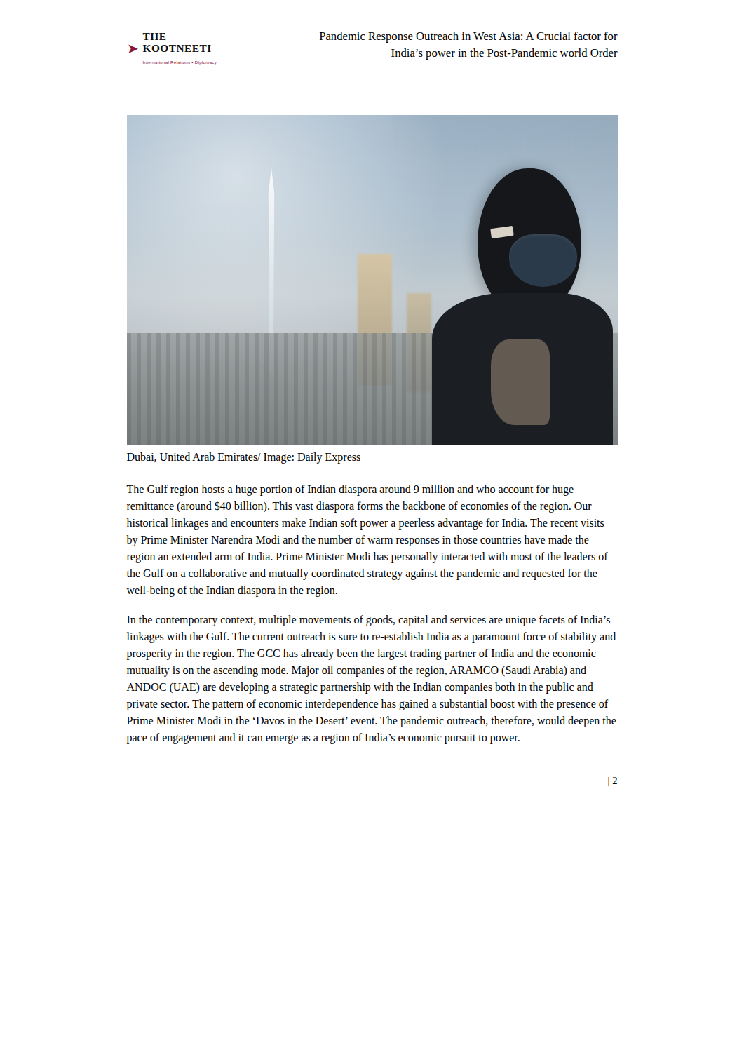➤ THE KOOTNEETI
International Relations • Diplomacy
Pandemic Response Outreach in West Asia: A Crucial factor for
India’s power in the Post-Pandemic world Order
Dubai, United Arab Emirates/ Image: Daily Express
The Gulf region hosts a huge portion of Indian diaspora around 9 million and who account for huge remittance (around $40 billion). This vast diaspora forms the backbone of economies of the region. Our historical linkages and encounters make Indian soft power a peerless advantage for India. The recent visits by Prime Minister Narendra Modi and the number of warm responses in those countries have made the region an extended arm of India. Prime Minister Modi has personally interacted with most of the leaders of the Gulf on a collaborative and mutually coordinated strategy against the pandemic and requested for the well-being of the Indian diaspora in the region.
In the contemporary context, multiple movements of goods, capital and services are unique facets of India’s linkages with the Gulf. The current outreach is sure to re-establish India as a paramount force of stability and prosperity in the region. The GCC has already been the largest trading partner of India and the economic mutuality is on the ascending mode. Major oil companies of the region, ARAMCO (Saudi Arabia) and ANDOC (UAE) are developing a strategic partnership with the Indian companies both in the public and private sector. The pattern of economic interdependence has gained a substantial boost with the presence of Prime Minister Modi in the ‘Davos in the Desert’ event. The pandemic outreach, therefore, would deepen the pace of engagement and it can emerge as a region of India’s economic pursuit to power.
| 2